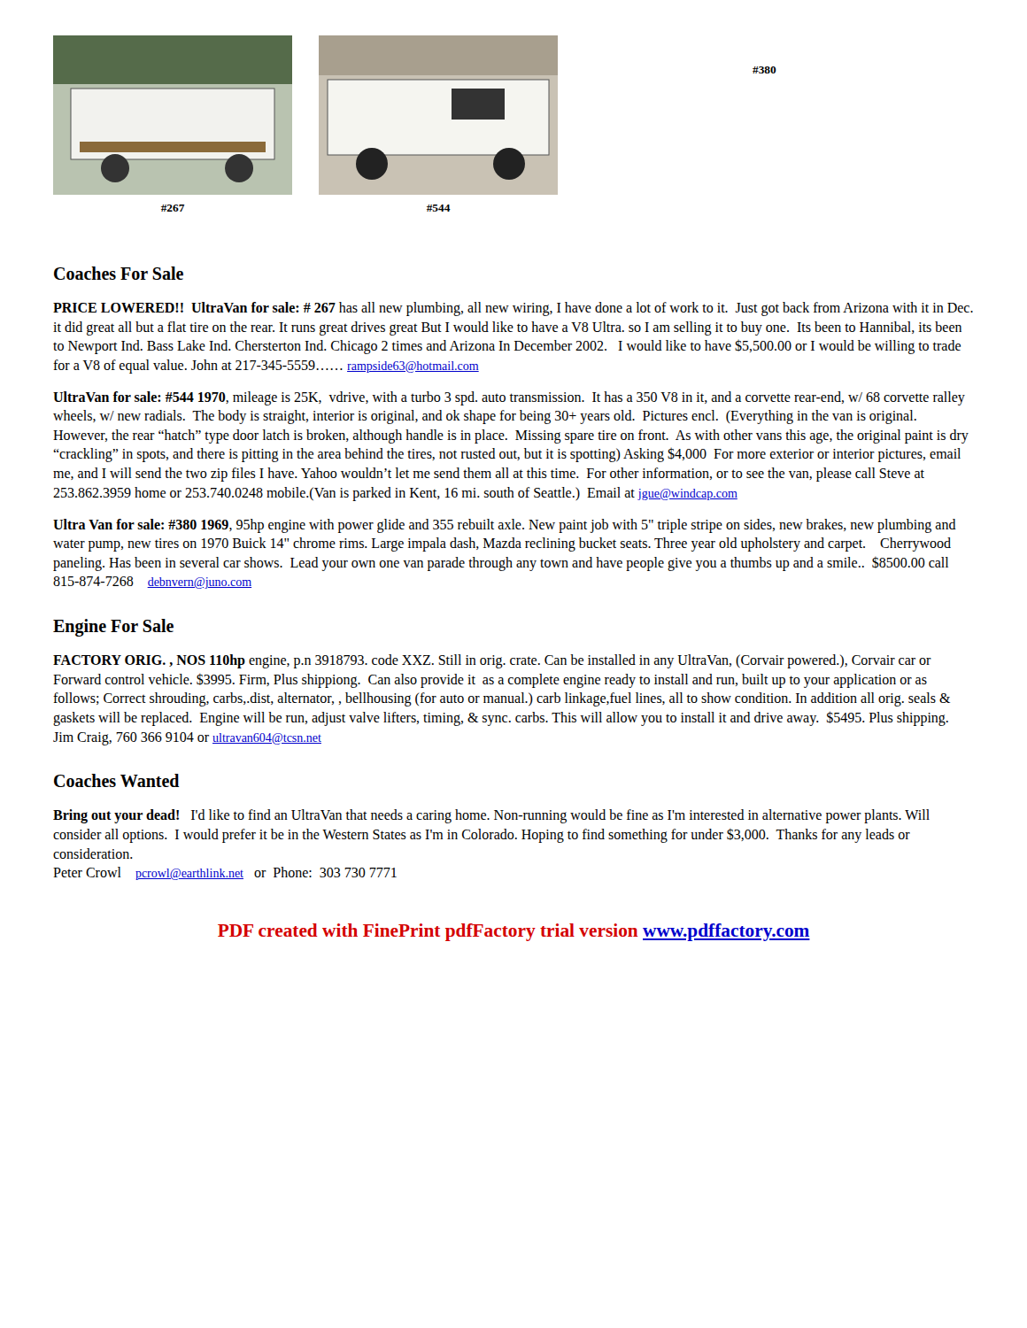#267
#544
#380
Coaches For Sale
PRICE LOWERED!! UltraVan for sale: # 267 has all new plumbing, all new wiring, I have done a lot of work to it. Just got back from Arizona with it in Dec. it did great all but a flat tire on the rear. It runs great drives great But I would like to have a V8 Ultra. so I am selling it to buy one. Its been to Hannibal, its been to Newport Ind. Bass Lake Ind. Chersterton Ind. Chicago 2 times and Arizona In December 2002. I would like to have $5,500.00 or I would be willing to trade for a V8 of equal value. John at 217-345-5559…… rampside63@hotmail.com
UltraVan for sale: #544 1970, mileage is 25K, vdrive, with a turbo 3 spd. auto transmission. It has a 350 V8 in it, and a corvette rear-end, w/ 68 corvette ralley wheels, w/ new radials. The body is straight, interior is original, and ok shape for being 30+ years old. Pictures encl. (Everything in the van is original. However, the rear “hatch” type door latch is broken, although handle is in place. Missing spare tire on front. As with other vans this age, the original paint is dry “crackling” in spots, and there is pitting in the area behind the tires, not rusted out, but it is spotting) Asking $4,000 For more exterior or interior pictures, email me, and I will send the two zip files I have. Yahoo wouldn’t let me send them all at this time. For other information, or to see the van, please call Steve at 253.862.3959 home or 253.740.0248 mobile.(Van is parked in Kent, 16 mi. south of Seattle.) Email at jgue@windcap.com
Ultra Van for sale: #380 1969, 95hp engine with power glide and 355 rebuilt axle. New paint job with 5" triple stripe on sides, new brakes, new plumbing and water pump, new tires on 1970 Buick 14" chrome rims. Large impala dash, Mazda reclining bucket seats. Three year old upholstery and carpet. Cherrywood paneling. Has been in several car shows. Lead your own one van parade through any town and have people give you a thumbs up and a smile.. $8500.00 call 815-874-7268 debnvern@juno.com
Engine For Sale
FACTORY ORIG. , NOS 110hp engine, p.n 3918793. code XXZ. Still in orig. crate. Can be installed in any UltraVan, (Corvair powered.), Corvair car or Forward control vehicle. $3995. Firm, Plus shippiong. Can also provide it as a complete engine ready to install and run, built up to your application or as follows; Correct shrouding, carbs,.dist, alternator, , bellhousing (for auto or manual.) carb linkage,fuel lines, all to show condition. In addition all orig. seals & gaskets will be replaced. Engine will be run, adjust valve lifters, timing, & sync. carbs. This will allow you to install it and drive away. $5495. Plus shipping.
Jim Craig, 760 366 9104 or ultravan604@tcsn.net
Coaches Wanted
Bring out your dead! I'd like to find an UltraVan that needs a caring home. Non-running would be fine as I'm interested in alternative power plants. Will consider all options. I would prefer it be in the Western States as I'm in Colorado. Hoping to find something for under $3,000. Thanks for any leads or consideration.
Peter Crowl pcrowl@earthlink.net or Phone: 303 730 7771
PDF created with FinePrint pdfFactory trial version www.pdffactory.com